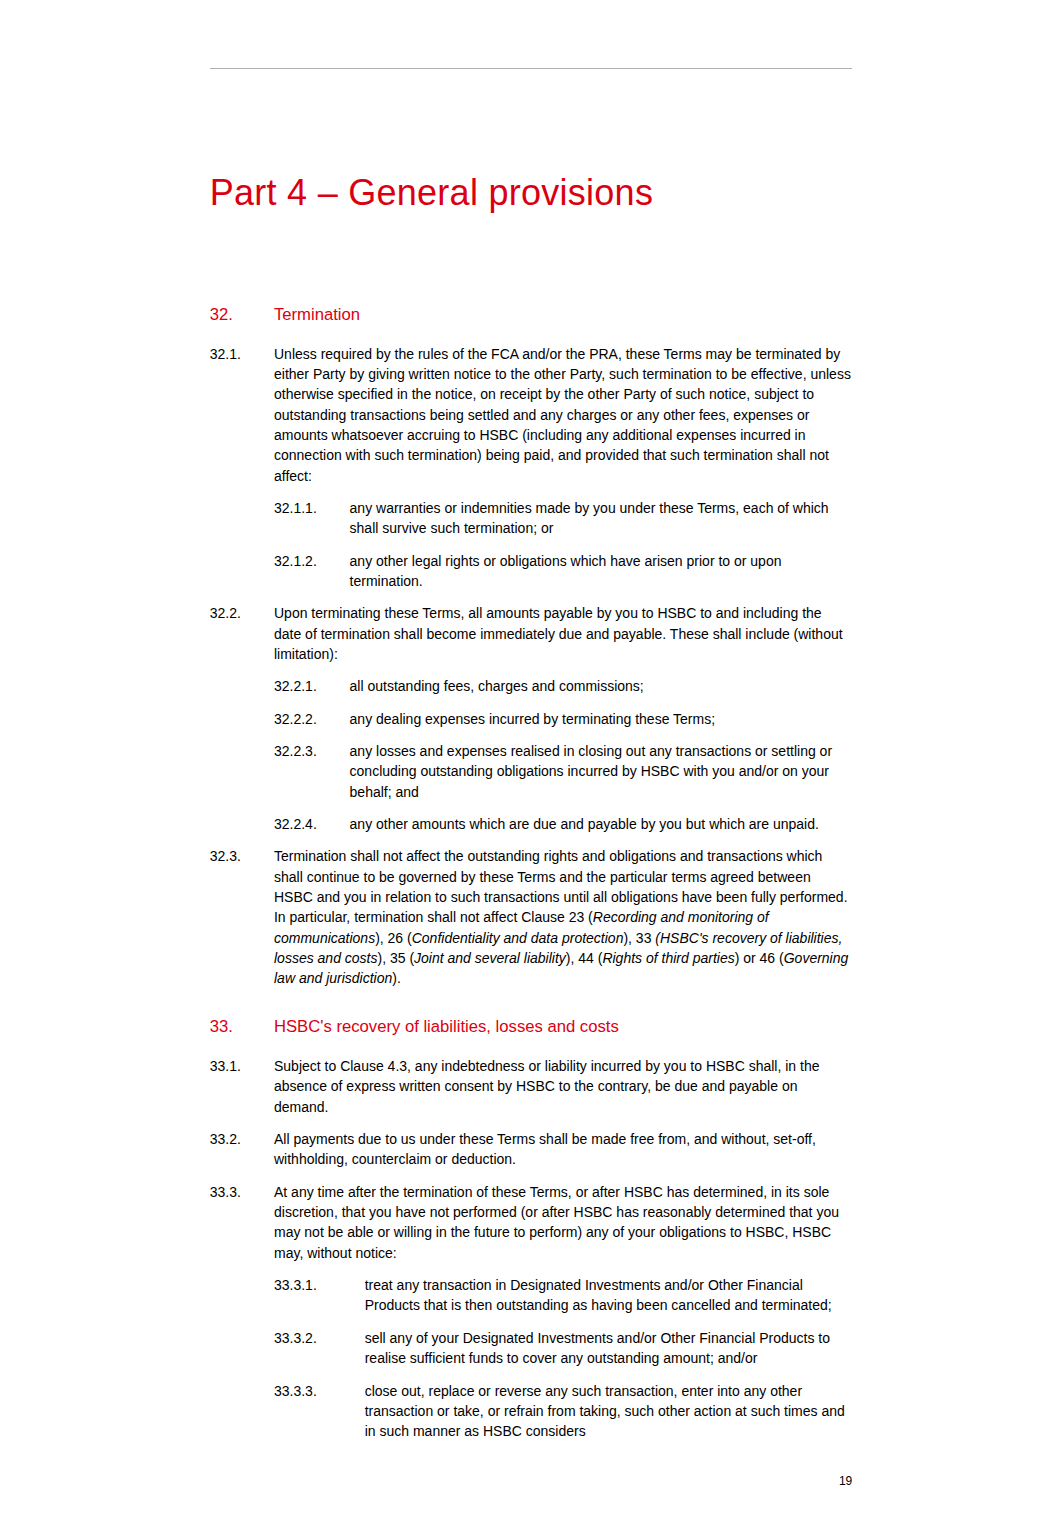Part 4 – General provisions
32.
Termination
32.1.
Unless required by the rules of the FCA and/or the PRA, these Terms may be terminated by either Party by giving written notice to the other Party, such termination to be effective, unless otherwise specified in the notice, on receipt by the other Party of such notice, subject to outstanding transactions being settled and any charges or any other fees, expenses or amounts whatsoever accruing to HSBC (including any additional expenses incurred in connection with such termination) being paid, and provided that such termination shall not affect:
32.1.1.
any warranties or indemnities made by you under these Terms, each of which shall survive such termination; or
32.1.2.
any other legal rights or obligations which have arisen prior to or upon termination.
32.2.
Upon terminating these Terms, all amounts payable by you to HSBC to and including the date of termination shall become immediately due and payable. These shall include (without limitation):
32.2.1.
all outstanding fees, charges and commissions;
32.2.2.
any dealing expenses incurred by terminating these Terms;
32.2.3.
any losses and expenses realised in closing out any transactions or settling or concluding outstanding obligations incurred by HSBC with you and/or on your behalf; and
32.2.4.
any other amounts which are due and payable by you but which are unpaid.
32.3.
Termination shall not affect the outstanding rights and obligations and transactions which shall continue to be governed by these Terms and the particular terms agreed between HSBC and you in relation to such transactions until all obligations have been fully performed. In particular, termination shall not affect Clause 23 (Recording and monitoring of communications), 26 (Confidentiality and data protection), 33 (HSBC's recovery of liabilities, losses and costs), 35 (Joint and several liability), 44 (Rights of third parties) or 46 (Governing law and jurisdiction).
33.
HSBC's recovery of liabilities, losses and costs
33.1.
Subject to Clause 4.3, any indebtedness or liability incurred by you to HSBC shall, in the absence of express written consent by HSBC to the contrary, be due and payable on demand.
33.2.
All payments due to us under these Terms shall be made free from, and without, set-off, withholding, counterclaim or deduction.
33.3.
At any time after the termination of these Terms, or after HSBC has determined, in its sole discretion, that you have not performed (or after HSBC has reasonably determined that you may not be able or willing in the future to perform) any of your obligations to HSBC, HSBC may, without notice:
33.3.1.
treat any transaction in Designated Investments and/or Other Financial Products that is then outstanding as having been cancelled and terminated;
33.3.2.
sell any of your Designated Investments and/or Other Financial Products to realise sufficient funds to cover any outstanding amount; and/or
33.3.3.
close out, replace or reverse any such transaction, enter into any other transaction or take, or refrain from taking, such other action at such times and in such manner as HSBC considers
19